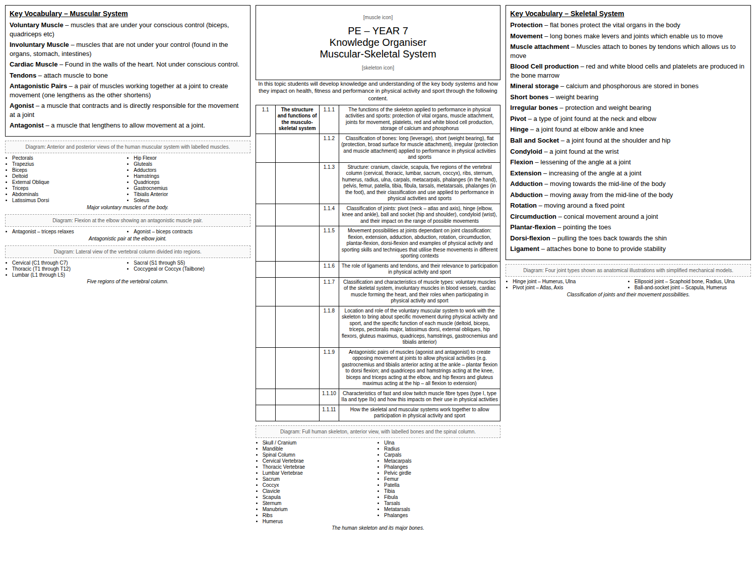Key Vocabulary – Muscular System
Voluntary Muscle
– muscles that are under your conscious control (biceps, quadriceps etc)
Involuntary Muscle
– muscles that are not under your control (found in the organs, stomach, intestines)
Cardiac Muscle
– Found in the walls of the heart. Not under conscious control.
Tendons
– attach muscle to bone
Antagonistic Pairs
– a pair of muscles working together at a joint to create movement (one lengthens as the other shortens)
Agonist
– a muscle that contracts and is directly responsible for the movement at a joint
Antagonist
– a muscle that lengthens to allow movement at a joint.
Diagram: Anterior and posterior views of the human muscular system with labelled muscles.
Pectorals
Trapezius
Biceps
Deltoid
External Oblique
Triceps
Abdominals
Latissimus Dorsi
Hip Flexor
Gluteals
Adductors
Hamstrings
Quadriceps
Gastrocnemius
Tibialis Anterior
Soleus
Major voluntary muscles of the body.
Diagram: Flexion at the elbow showing an antagonistic muscle pair.
Antagonist – triceps relaxes
Agonist – biceps contracts
Antagonistic pair at the elbow joint.
Diagram: Lateral view of the vertebral column divided into regions.
Cervical (C1 through C7)
Thoracic (T1 through T12)
Lumbar (L1 through L5)
Sacral (S1 through S5)
Coccygeal or Coccyx (Tailbone)
Five regions of the vertebral column.
[muscle icon]
PE – YEAR 7
Knowledge Organiser
Muscular-Skeletal System
[skeleton icon]
In this topic students will develop knowledge and understanding of the key body systems and how they impact on health, fitness and performance in physical activity and sport through the following content.
| 1.1 | The structure and functions of the musculo-skeletal system | 1.1.1 | The functions of the skeleton applied to performance in physical activities and sports: protection of vital organs, muscle attachment, joints for movement, platelets, red and white blood cell production, storage of calcium and phosphorus |
| | | 1.1.2 | Classification of bones: long (leverage), short (weight bearing), flat (protection, broad surface for muscle attachment), irregular (protection and muscle attachment) applied to performance in physical activities and sports |
| | | 1.1.3 | Structure: cranium, clavicle, scapula, five regions of the vertebral column (cervical, thoracic, lumbar, sacrum, coccyx), ribs, sternum, humerus, radius, ulna, carpals, metacarpals, phalanges (in the hand), pelvis, femur, patella, tibia, fibula, tarsals, metatarsals, phalanges (in the foot), and their classification and use applied to performance in physical activities and sports |
| | | 1.1.4 | Classification of joints: pivot (neck – atlas and axis), hinge (elbow, knee and ankle), ball and socket (hip and shoulder), condyloid (wrist), and their impact on the range of possible movements |
| | | 1.1.5 | Movement possibilities at joints dependant on joint classification: flexion, extension, adduction, abduction, rotation, circumduction, plantar-flexion, dorsi-flexion and examples of physical activity and sporting skills and techniques that utilise these movements in different sporting contexts |
| | | 1.1.6 | The role of ligaments and tendons, and their relevance to participation in physical activity and sport |
| | | 1.1.7 | Classification and characteristics of muscle types: voluntary muscles of the skeletal system, involuntary muscles in blood vessels, cardiac muscle forming the heart, and their roles when participating in physical activity and sport |
| | | 1.1.8 | Location and role of the voluntary muscular system to work with the skeleton to bring about specific movement during physical activity and sport, and the specific function of each muscle (deltoid, biceps, triceps, pectoralis major, latissimus dorsi, external obliques, hip flexors, gluteus maximus, quadriceps, hamstrings, gastrocnemius and tibialis anterior) |
| | | 1.1.9 | Antagonistic pairs of muscles (agonist and antagonist) to create opposing movement at joints to allow physical activities (e.g. gastrocnemius and tibialis anterior acting at the ankle – plantar flexion to dorsi flexion; and quadriceps and hamstrings acting at the knee, biceps and triceps acting at the elbow, and hip flexors and gluteus maximus acting at the hip – all flexion to extension) |
| | | 1.1.10 | Characteristics of fast and slow twitch muscle fibre types (type I, type IIa and type IIx) and how this impacts on their use in physical activities |
| | | 1.1.11 | How the skeletal and muscular systems work together to allow participation in physical activity and sport |
Diagram: Full human skeleton, anterior view, with labelled bones and the spinal column.
Skull / Cranium
Mandible
Spinal Column
Cervical Vertebrae
Thoracic Vertebrae
Lumbar Vertebrae
Sacrum
Coccyx
Clavicle
Scapula
Sternum
Manubrium
Ribs
Humerus
Ulna
Radius
Carpals
Metacarpals
Phalanges
Pelvic girdle
Femur
Patella
Tibia
Fibula
Tarsals
Metatarsals
Phalanges
The human skeleton and its major bones.
Key Vocabulary – Skeletal System
Protection
– flat bones protect the vital organs in the body
Movement
– long bones make levers and joints which enable us to move
Muscle attachment
– Muscles attach to bones by tendons which allows us to move
Blood Cell production
– red and white blood cells and platelets are produced in the bone marrow
Mineral storage
– calcium and phosphorous are stored in bones
Short bones
– weight bearing
Irregular bones
– protection and weight bearing
Pivot
– a type of joint found at the neck and elbow
Hinge
– a joint found at elbow ankle and knee
Ball and Socket
– a joint found at the shoulder and hip
Condyloid
– a joint found at the wrist
Flexion
– lessening of the angle at a joint
Extension
– increasing of the angle at a joint
Adduction
– moving towards the mid-line of the body
Abduction
– moving away from the mid-line of the body
Rotation
– moving around a fixed point
Circumduction
– conical movement around a joint
Plantar-flexion
– pointing the toes
Dorsi-flexion
– pulling the toes back towards the shin
Ligament
– attaches bone to bone to provide stability
Diagram: Four joint types shown as anatomical illustrations with simplified mechanical models.
Hinge joint – Humerus, Ulna
Pivot joint – Atlas, Axis
Ellipsoid joint – Scaphoid bone, Radius, Ulna
Ball-and-socket joint – Scapula, Humerus
Classification of joints and their movement possibilities.